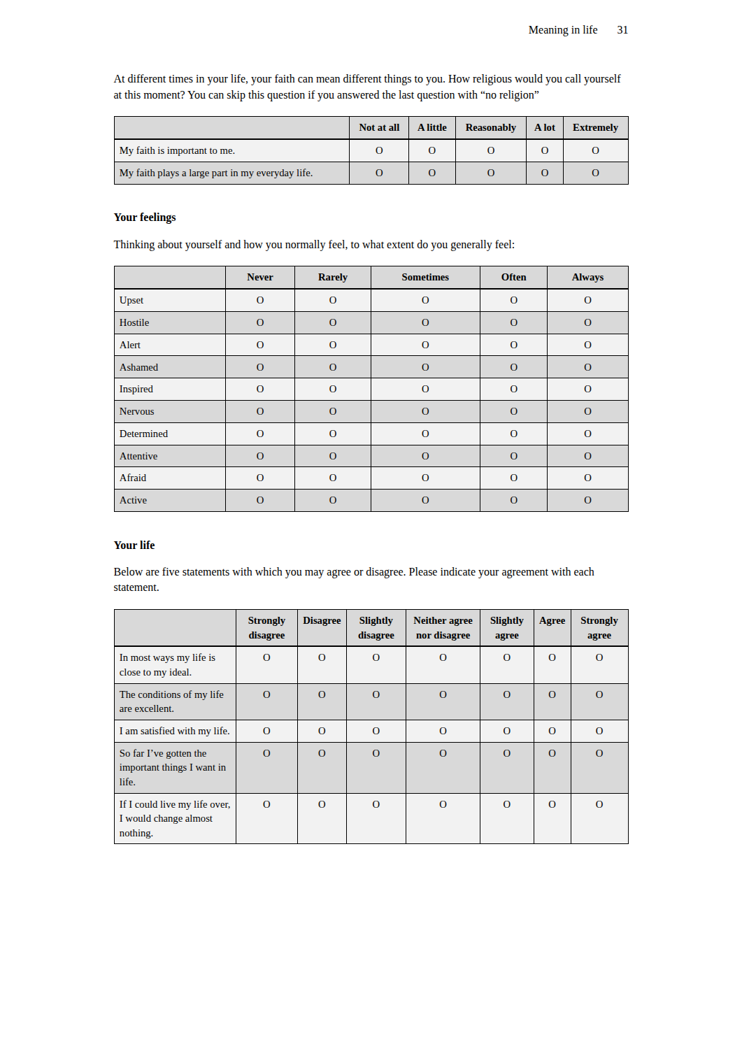Meaning in life 31
At different times in your life, your faith can mean different things to you. How religious would you call yourself at this moment? You can skip this question if you answered the last question with “no religion”
Religiosity at this moment
| Statement | Not at all | A little | Reasonably | A lot | Extremely |
| --- | --- | --- | --- | --- | --- |
| My faith is important to me. | O | O | O | O | O |
| My faith plays a large part in my everyday life. | O | O | O | O | O |
Your feelings
Thinking about yourself and how you normally feel, to what extent do you generally feel:
Frequency of general feelings
| Feeling | Never | Rarely | Sometimes | Often | Always |
| --- | --- | --- | --- | --- | --- |
| Upset | O | O | O | O | O |
| Hostile | O | O | O | O | O |
| Alert | O | O | O | O | O |
| Ashamed | O | O | O | O | O |
| Inspired | O | O | O | O | O |
| Nervous | O | O | O | O | O |
| Determined | O | O | O | O | O |
| Attentive | O | O | O | O | O |
| Afraid | O | O | O | O | O |
| Active | O | O | O | O | O |
Your life
Below are five statements with which you may agree or disagree. Please indicate your agreement with each statement.
Satisfaction with life statements
| Statement | Strongly disagree | Disagree | Slightly disagree | Neither agree nor disagree | Slightly agree | Agree | Strongly agree |
| --- | --- | --- | --- | --- | --- | --- | --- |
| In most ways my life is close to my ideal. | O | O | O | O | O | O | O |
| The conditions of my life are excellent. | O | O | O | O | O | O | O |
| I am satisfied with my life. | O | O | O | O | O | O | O |
| So far I’ve gotten the important things I want in life. | O | O | O | O | O | O | O |
| If I could live my life over, I would change almost nothing. | O | O | O | O | O | O | O |